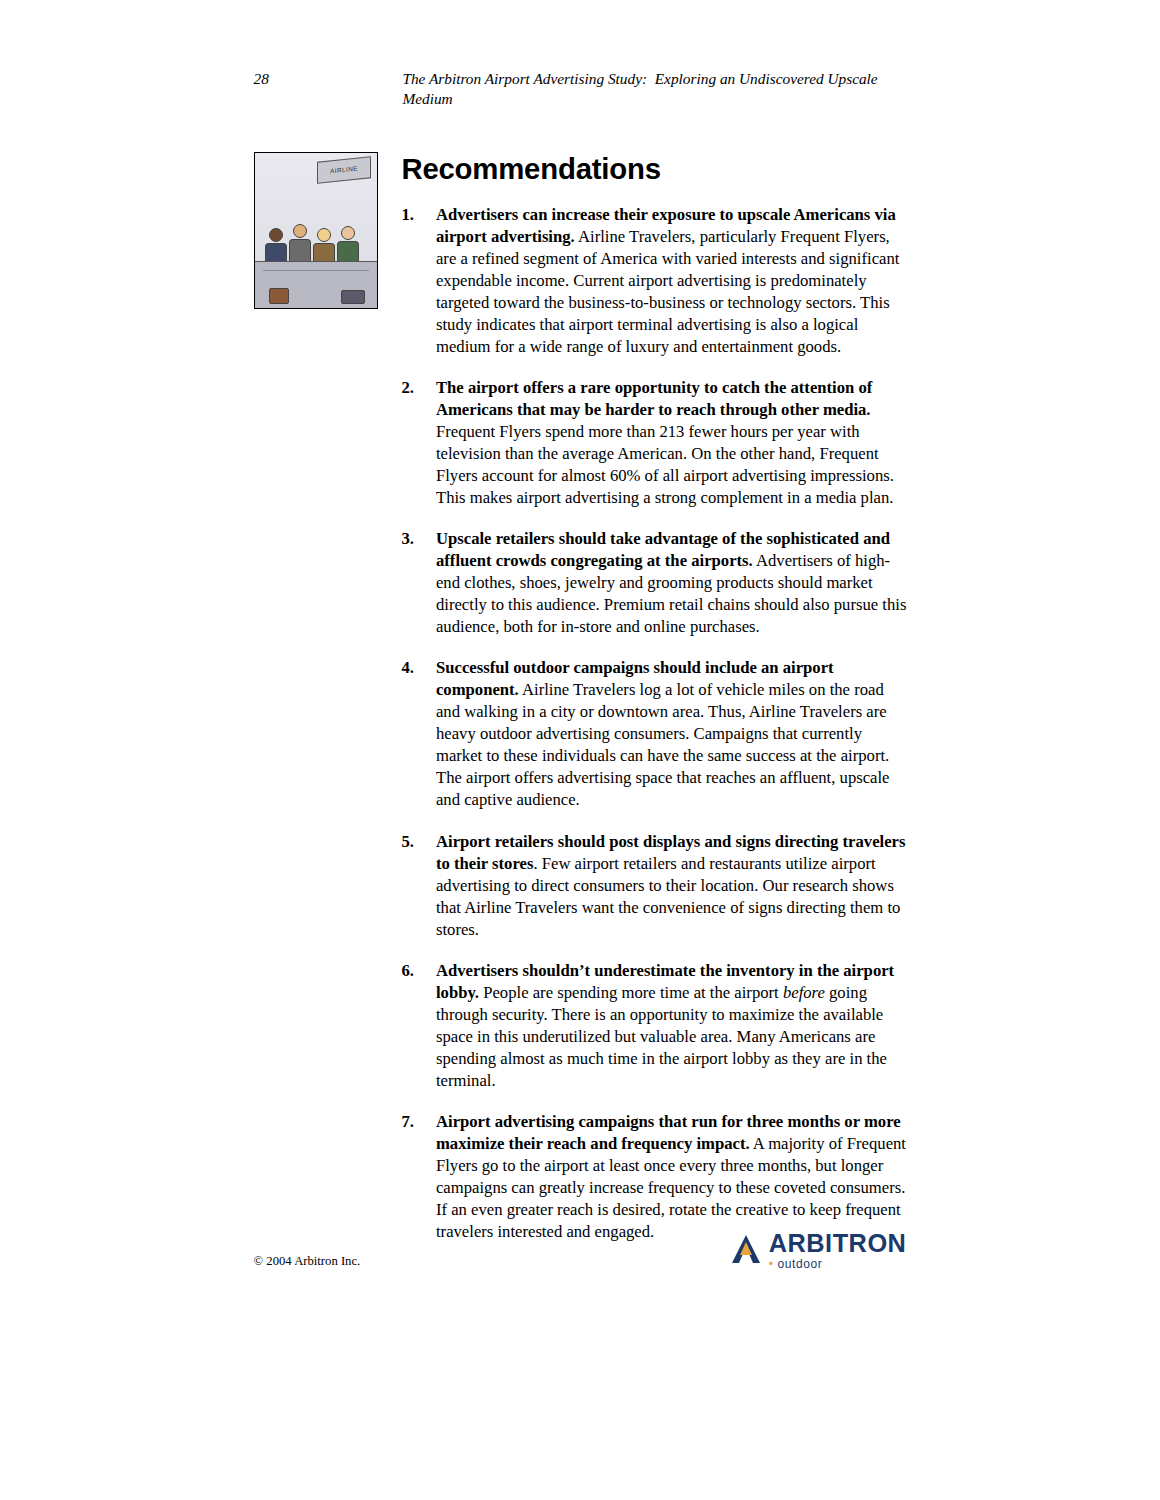28 The Arbitron Airport Advertising Study: Exploring an Undiscovered Upscale Medium
Recommendations
1.
Advertisers can increase their exposure to upscale Americans via airport advertising. Airline Travelers, particularly Frequent Flyers, are a refined segment of America with varied interests and significant expendable income. Current airport advertising is predominately targeted toward the business-to-business or technology sectors. This study indicates that airport terminal advertising is also a logical medium for a wide range of luxury and entertainment goods.
2.
The airport offers a rare opportunity to catch the attention of Americans that may be harder to reach through other media. Frequent Flyers spend more than 213 fewer hours per year with television than the average American. On the other hand, Frequent Flyers account for almost 60% of all airport advertising impressions. This makes airport advertising a strong complement in a media plan.
3.
Upscale retailers should take advantage of the sophisticated and affluent crowds congregating at the airports. Advertisers of high-end clothes, shoes, jewelry and grooming products should market directly to this audience. Premium retail chains should also pursue this audience, both for in-store and online purchases.
4.
Successful outdoor campaigns should include an airport component. Airline Travelers log a lot of vehicle miles on the road and walking in a city or downtown area. Thus, Airline Travelers are heavy outdoor advertising consumers. Campaigns that currently market to these individuals can have the same success at the airport. The airport offers advertising space that reaches an affluent, upscale and captive audience.
5.
Airport retailers should post displays and signs directing travelers to their stores. Few airport retailers and restaurants utilize airport advertising to direct consumers to their location. Our research shows that Airline Travelers want the convenience of signs directing them to stores.
6.
Advertisers shouldn’t underestimate the inventory in the airport lobby. People are spending more time at the airport before going through security. There is an opportunity to maximize the available space in this underutilized but valuable area. Many Americans are spending almost as much time in the airport lobby as they are in the terminal.
7.
Airport advertising campaigns that run for three months or more maximize their reach and frequency impact. A majority of Frequent Flyers go to the airport at least once every three months, but longer campaigns can greatly increase frequency to these coveted consumers. If an even greater reach is desired, rotate the creative to keep frequent travelers interested and engaged.
© 2004 Arbitron Inc.
ARBITRON
• outdoor